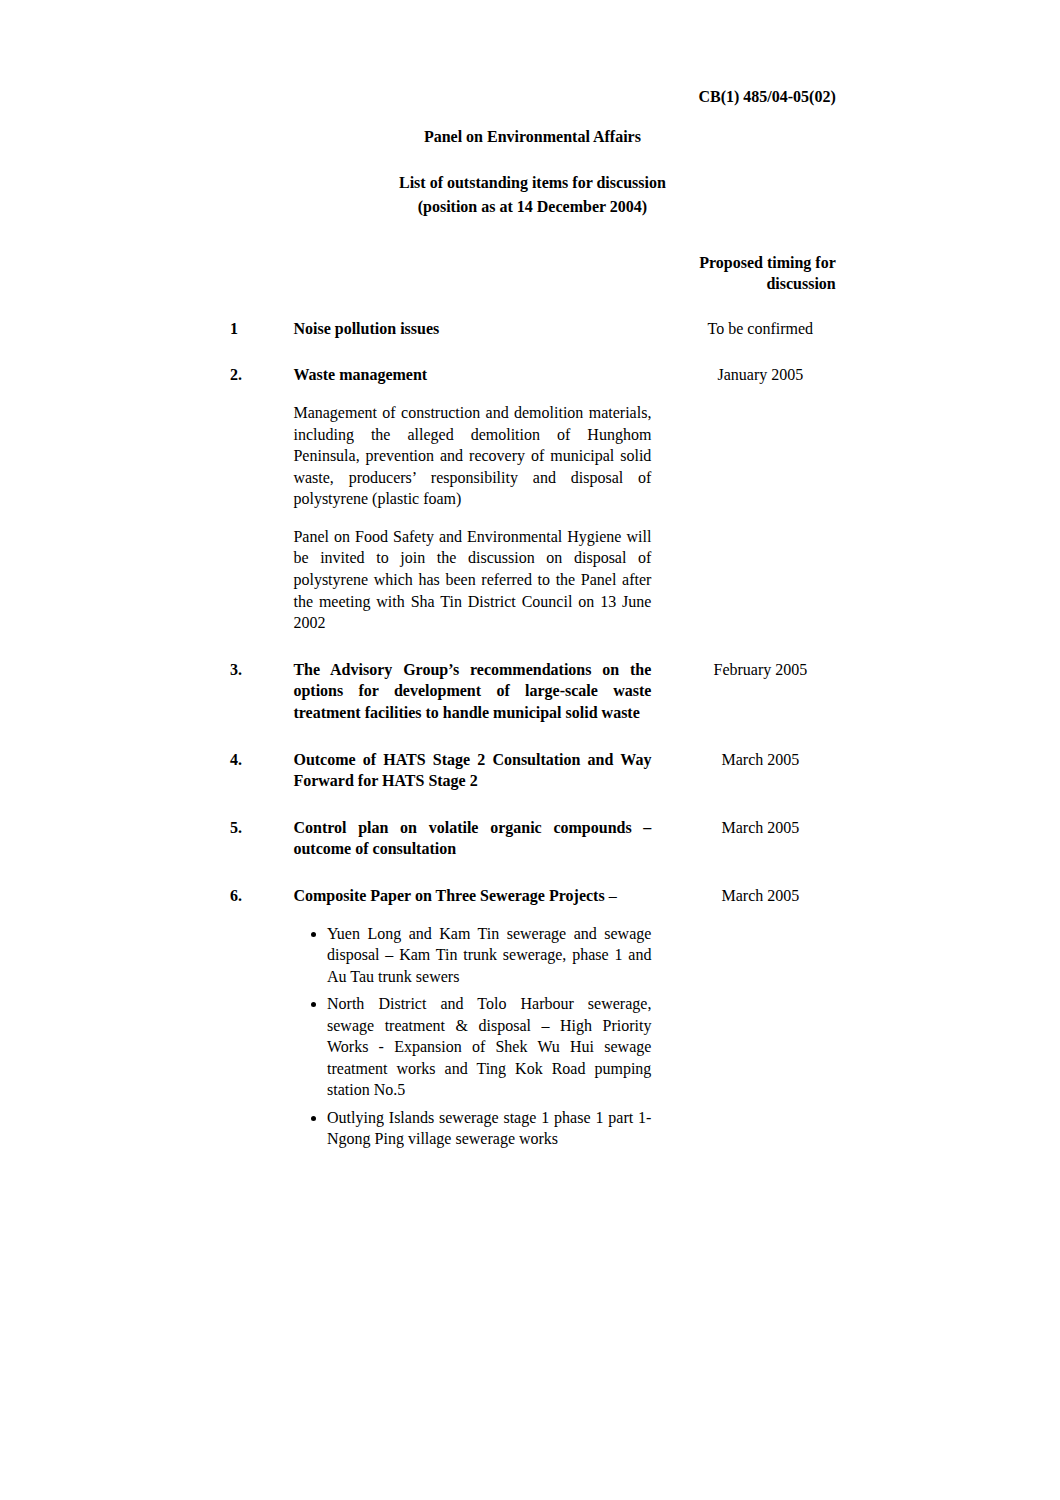CB(1) 485/04-05(02)
Panel on Environmental Affairs
List of outstanding items for discussion
(position as at 14 December 2004)
Proposed timing for
discussion
| 1 | Noise pollution issues | To be confirmed |
| 2. | Waste management Management of construction and demolition materials, including the alleged demolition of Hunghom Peninsula, prevention and recovery of municipal solid waste, producers’ responsibility and disposal of polystyrene (plastic foam) Panel on Food Safety and Environmental Hygiene will be invited to join the discussion on disposal of polystyrene which has been referred to the Panel after the meeting with Sha Tin District Council on 13 June 2002 | January 2005 |
| 3. | The Advisory Group’s recommendations on the options for development of large-scale waste treatment facilities to handle municipal solid waste | February 2005 |
| 4. | Outcome of HATS Stage 2 Consultation and Way Forward for HATS Stage 2 | March 2005 |
| 5. | Control plan on volatile organic compounds – outcome of consultation | March 2005 |
| 6. | Composite Paper on Three Sewerage Projects – Yuen Long and Kam Tin sewerage and sewage disposal – Kam Tin trunk sewerage, phase 1 and Au Tau trunk sewers North District and Tolo Harbour sewerage, sewage treatment & disposal – High Priority Works - Expansion of Shek Wu Hui sewage treatment works and Ting Kok Road pumping station No.5 Outlying Islands sewerage stage 1 phase 1 part 1- Ngong Ping village sewerage works | March 2005 |